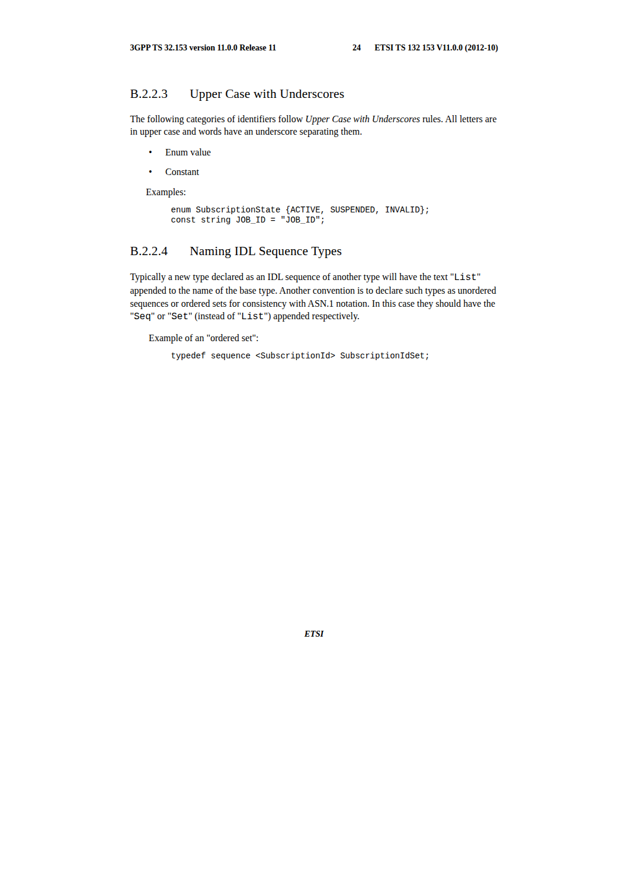3GPP TS 32.153 version 11.0.0 Release 11
24
ETSI TS 132 153 V11.0.0 (2012-10)
B.2.2.3 Upper Case with Underscores
The following categories of identifiers follow Upper Case with Underscores rules. All letters are in upper case and words have an underscore separating them.
Enum value
Constant
Examples:
enum SubscriptionState {ACTIVE, SUSPENDED, INVALID};
const string JOB_ID = "JOB_ID";
B.2.2.4 Naming IDL Sequence Types
Typically a new type declared as an IDL sequence of another type will have the text "List" appended to the name of the base type. Another convention is to declare such types as unordered sequences or ordered sets for consistency with ASN.1 notation. In this case they should have the "Seq" or "Set" (instead of "List") appended respectively.
Example of an "ordered set":
typedef sequence <SubscriptionId> SubscriptionIdSet;
ETSI